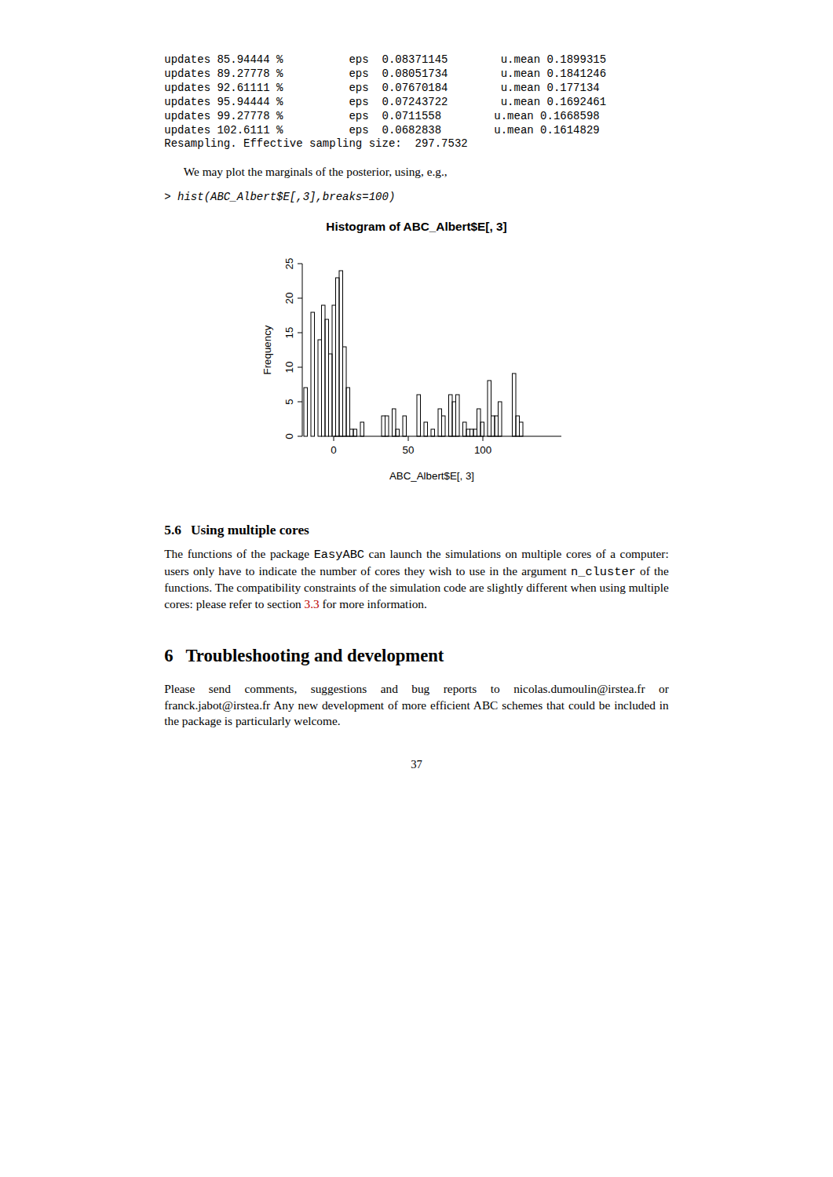updates 85.94444 %          eps  0.08371145        u.mean 0.1899315
updates 89.27778 %          eps  0.08051734        u.mean 0.1841246
updates 92.61111 %          eps  0.07670184        u.mean 0.177134
updates 95.94444 %          eps  0.07243722        u.mean 0.1692461
updates 99.27778 %          eps  0.0711558        u.mean 0.1668598
updates 102.6111 %          eps  0.0682838        u.mean 0.1614829
Resampling. Effective sampling size:  297.7532
We may plot the marginals of the posterior, using, e.g.,
> hist(ABC_Albert$E[,3],breaks=100)
Histogram of ABC_Albert$E[, 3]
0 5 10 15 20 25 Frequency 0 50 100 ABC_Albert$E[, 3]
5.6 Using multiple cores
The functions of the package EasyABC can launch the simulations on multiple cores of a computer: users only have to indicate the number of cores they wish to use in the argument n_cluster of the functions. The compatibility constraints of the simulation code are slightly different when using multiple cores: please refer to section 3.3 for more information.
6 Troubleshooting and development
Please send comments, suggestions and bug reports to nicolas.dumoulin@irstea.fr or franck.jabot@irstea.fr Any new development of more efficient ABC schemes that could be included in the package is particularly welcome.
37